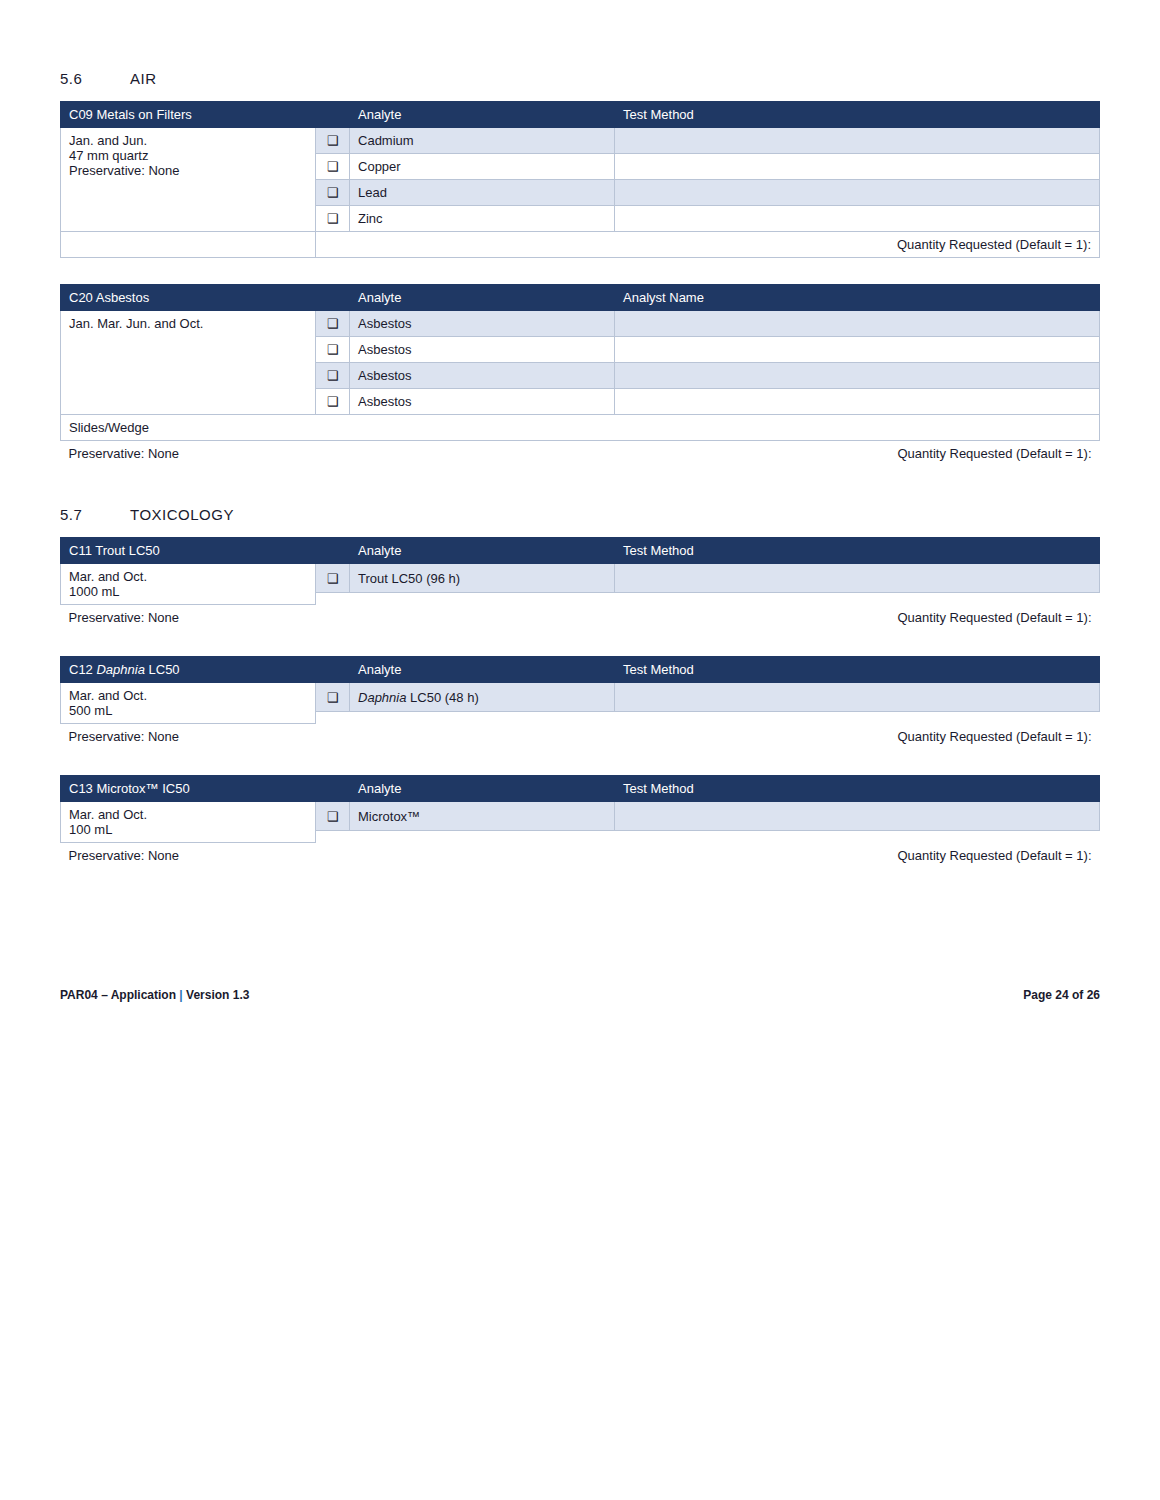5.6 AIR
| C09 Metals on Filters | Analyte | Test Method |
| Jan. and Jun. 47 mm quartz Preservative: None | ❑ | Cadmium | |
| ❑ | Copper | |
| ❑ | Lead | |
| ❑ | Zinc | |
| | Quantity Requested (Default = 1): |
| C20 Asbestos | Analyte | Analyst Name |
| Jan. Mar. Jun. and Oct. | ❑ | Asbestos | |
| ❑ | Asbestos | |
| ❑ | Asbestos | |
| ❑ | Asbestos | |
| Slides/Wedge |
| Preservative: None | Quantity Requested (Default = 1): |
5.7 TOXICOLOGY
| C11 Trout LC50 | Analyte | Test Method |
| Mar. and Oct. 1000 mL | ❑ | Trout LC50 (96 h) | |
| Preservative: None | Quantity Requested (Default = 1): |
| C12 Daphnia LC50 | Analyte | Test Method |
| Mar. and Oct. 500 mL | ❑ | Daphnia LC50 (48 h) | |
| Preservative: None | Quantity Requested (Default = 1): |
| C13 Microtox™ IC50 | Analyte | Test Method |
| Mar. and Oct. 100 mL | ❑ | Microtox™ | |
| Preservative: None | Quantity Requested (Default = 1): |
PAR04 – Application | Version 1.3
Page 24 of 26